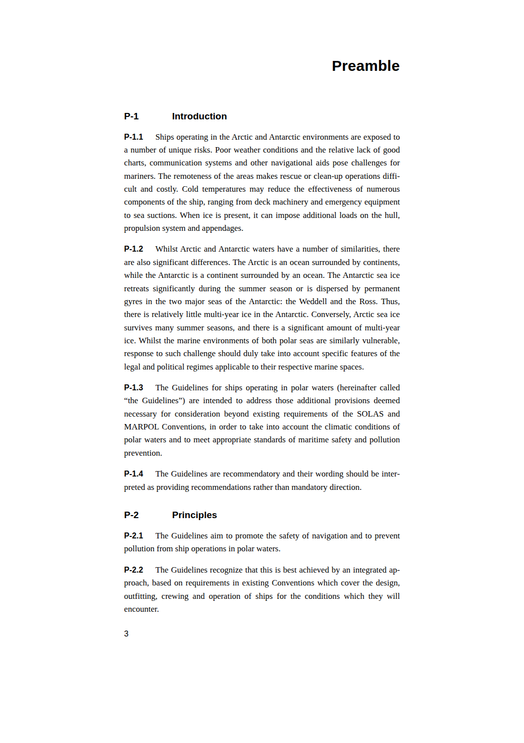Preamble
P-1 Introduction
P-1.1 Ships operating in the Arctic and Antarctic environments are exposed to a number of unique risks. Poor weather conditions and the relative lack of good charts, communication systems and other navigational aids pose challenges for mariners. The remoteness of the areas makes rescue or clean-up operations difficult and costly. Cold temperatures may reduce the effectiveness of numerous components of the ship, ranging from deck machinery and emergency equipment to sea suctions. When ice is present, it can impose additional loads on the hull, propulsion system and appendages.
P-1.2 Whilst Arctic and Antarctic waters have a number of similarities, there are also significant differences. The Arctic is an ocean surrounded by continents, while the Antarctic is a continent surrounded by an ocean. The Antarctic sea ice retreats significantly during the summer season or is dispersed by permanent gyres in the two major seas of the Antarctic: the Weddell and the Ross. Thus, there is relatively little multi-year ice in the Antarctic. Conversely, Arctic sea ice survives many summer seasons, and there is a significant amount of multi-year ice. Whilst the marine environments of both polar seas are similarly vulnerable, response to such challenge should duly take into account specific features of the legal and political regimes applicable to their respective marine spaces.
P-1.3 The Guidelines for ships operating in polar waters (hereinafter called “the Guidelines”) are intended to address those additional provisions deemed necessary for consideration beyond existing requirements of the SOLAS and MARPOL Conventions, in order to take into account the climatic conditions of polar waters and to meet appropriate standards of maritime safety and pollution prevention.
P-1.4 The Guidelines are recommendatory and their wording should be interpreted as providing recommendations rather than mandatory direction.
P-2 Principles
P-2.1 The Guidelines aim to promote the safety of navigation and to prevent pollution from ship operations in polar waters.
P-2.2 The Guidelines recognize that this is best achieved by an integrated approach, based on requirements in existing Conventions which cover the design, outfitting, crewing and operation of ships for the conditions which they will encounter.
3